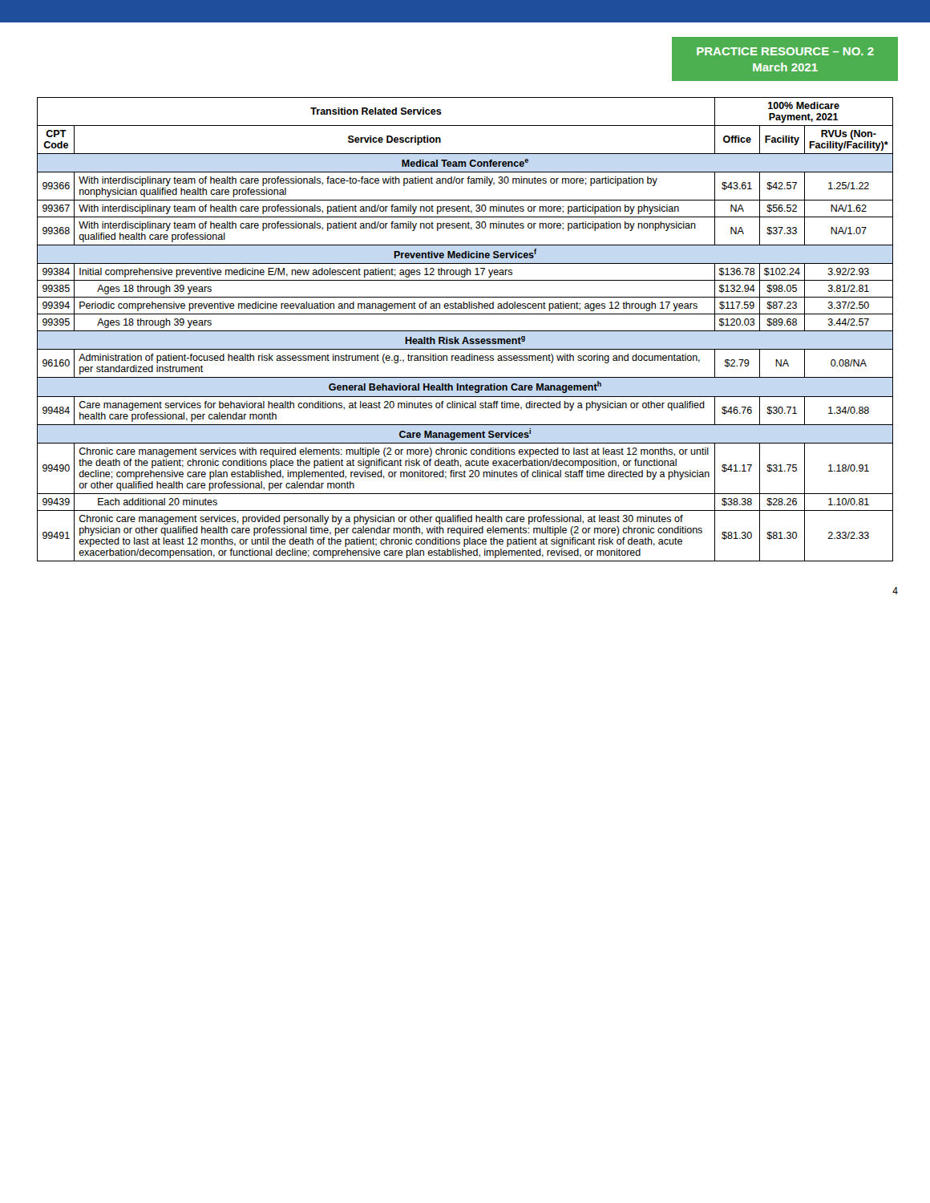PRACTICE RESOURCE – NO. 2
March 2021
| Transition Related Services | 100% Medicare Payment, 2021 |
| CPT Code | Service Description | Office | Facility | RVUs (Non- Facility/Facility)* |
| Medical Team Conference e |
| 99366 | With interdisciplinary team of health care professionals, face-to-face with patient and/or family, 30 minutes or more; participation by nonphysician qualified health care professional | $43.61 | $42.57 | 1.25/1.22 |
| 99367 | With interdisciplinary team of health care professionals, patient and/or family not present, 30 minutes or more; participation by physician | NA | $56.52 | NA/1.62 |
| 99368 | With interdisciplinary team of health care professionals, patient and/or family not present, 30 minutes or more; participation by nonphysician qualified health care professional | NA | $37.33 | NA/1.07 |
| Preventive Medicine Services f |
| 99384 | Initial comprehensive preventive medicine E/M, new adolescent patient; ages 12 through 17 years | $136.78 | $102.24 | 3.92/2.93 |
| 99385 | Ages 18 through 39 years | $132.94 | $98.05 | 3.81/2.81 |
| 99394 | Periodic comprehensive preventive medicine reevaluation and management of an established adolescent patient; ages 12 through 17 years | $117.59 | $87.23 | 3.37/2.50 |
| 99395 | Ages 18 through 39 years | $120.03 | $89.68 | 3.44/2.57 |
| Health Risk Assessment g |
| 96160 | Administration of patient-focused health risk assessment instrument (e.g., transition readiness assessment) with scoring and documentation, per standardized instrument | $2.79 | NA | 0.08/NA |
| General Behavioral Health Integration Care Management h |
| 99484 | Care management services for behavioral health conditions, at least 20 minutes of clinical staff time, directed by a physician or other qualified health care professional, per calendar month | $46.76 | $30.71 | 1.34/0.88 |
| Care Management Services i |
| 99490 | Chronic care management services with required elements: multiple (2 or more) chronic conditions expected to last at least 12 months, or until the death of the patient; chronic conditions place the patient at significant risk of death, acute exacerbation/decomposition, or functional decline; comprehensive care plan established, implemented, revised, or monitored; first 20 minutes of clinical staff time directed by a physician or other qualified health care professional, per calendar month | $41.17 | $31.75 | 1.18/0.91 |
| 99439 | Each additional 20 minutes | $38.38 | $28.26 | 1.10/0.81 |
| 99491 | Chronic care management services, provided personally by a physician or other qualified health care professional, at least 30 minutes of physician or other qualified health care professional time, per calendar month, with required elements: multiple (2 or more) chronic conditions expected to last at least 12 months, or until the death of the patient; chronic conditions place the patient at significant risk of death, acute exacerbation/decompensation, or functional decline; comprehensive care plan established, implemented, revised, or monitored | $81.30 | $81.30 | 2.33/2.33 |
4